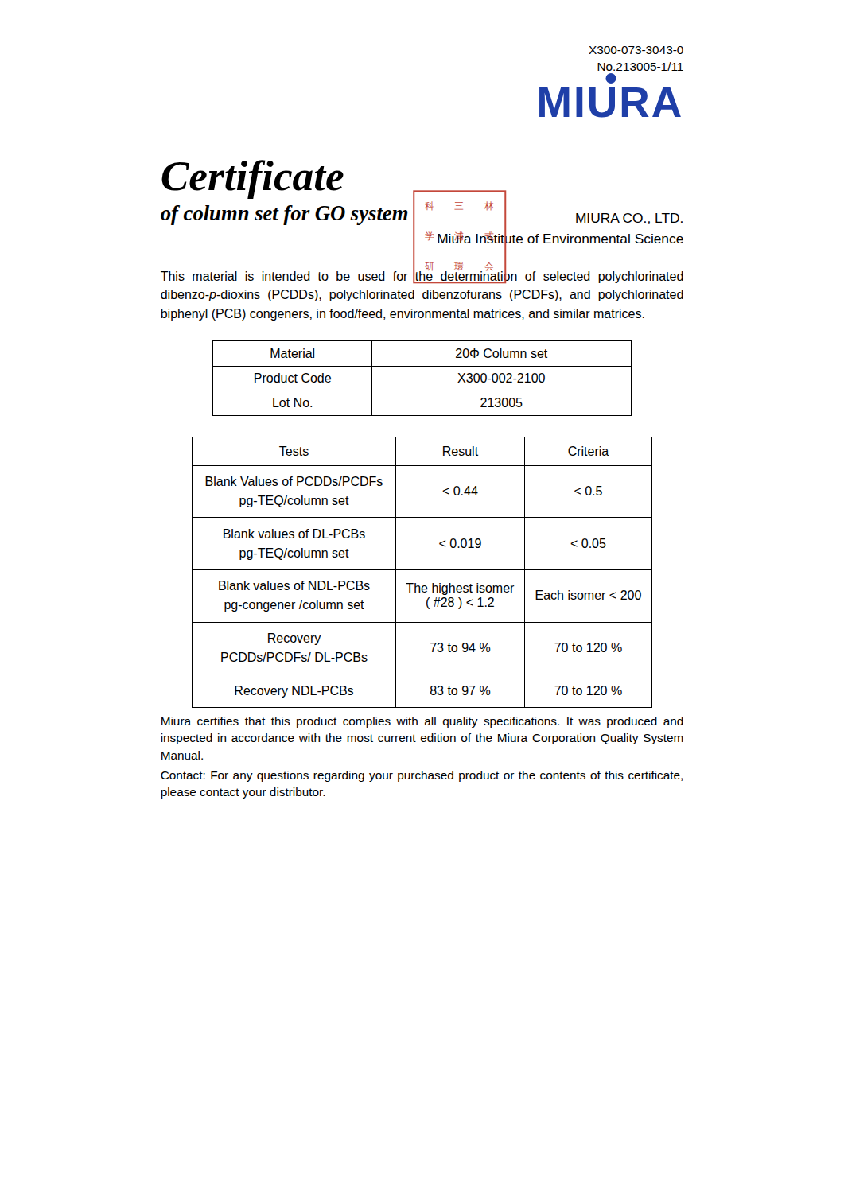X300-073-3043-0
No.213005-1/11
M IURA
Certificate
of column set for GO system
科三林 学浦式 研環会
MIURA CO., LTD.
Miura Institute of Environmental Science
This material is intended to be used for the determination of selected polychlorinated dibenzo-p-dioxins (PCDDs), polychlorinated dibenzofurans (PCDFs), and polychlorinated biphenyl (PCB) congeners, in food/feed, environmental matrices, and similar matrices.
| Material | 20Φ Column set |
| Product Code | X300-002-2100 |
| Lot No. | 213005 |
| Tests | Result | Criteria |
| --- | --- | --- |
| Blank Values of PCDDs/PCDFs pg-TEQ/column set | < 0.44 | < 0.5 |
| Blank values of DL-PCBs pg-TEQ/column set | < 0.019 | < 0.05 |
| Blank values of NDL-PCBs pg-congener /column set | The highest isomer ( #28 ) < 1.2 | Each isomer < 200 |
| Recovery PCDDs/PCDFs/ DL-PCBs | 73 to 94 % | 70 to 120 % |
| Recovery NDL-PCBs | 83 to 97 % | 70 to 120 % |
Miura certifies that this product complies with all quality specifications. It was produced and inspected in accordance with the most current edition of the Miura Corporation Quality System Manual.
Contact: For any questions regarding your purchased product or the contents of this certificate, please contact your distributor.